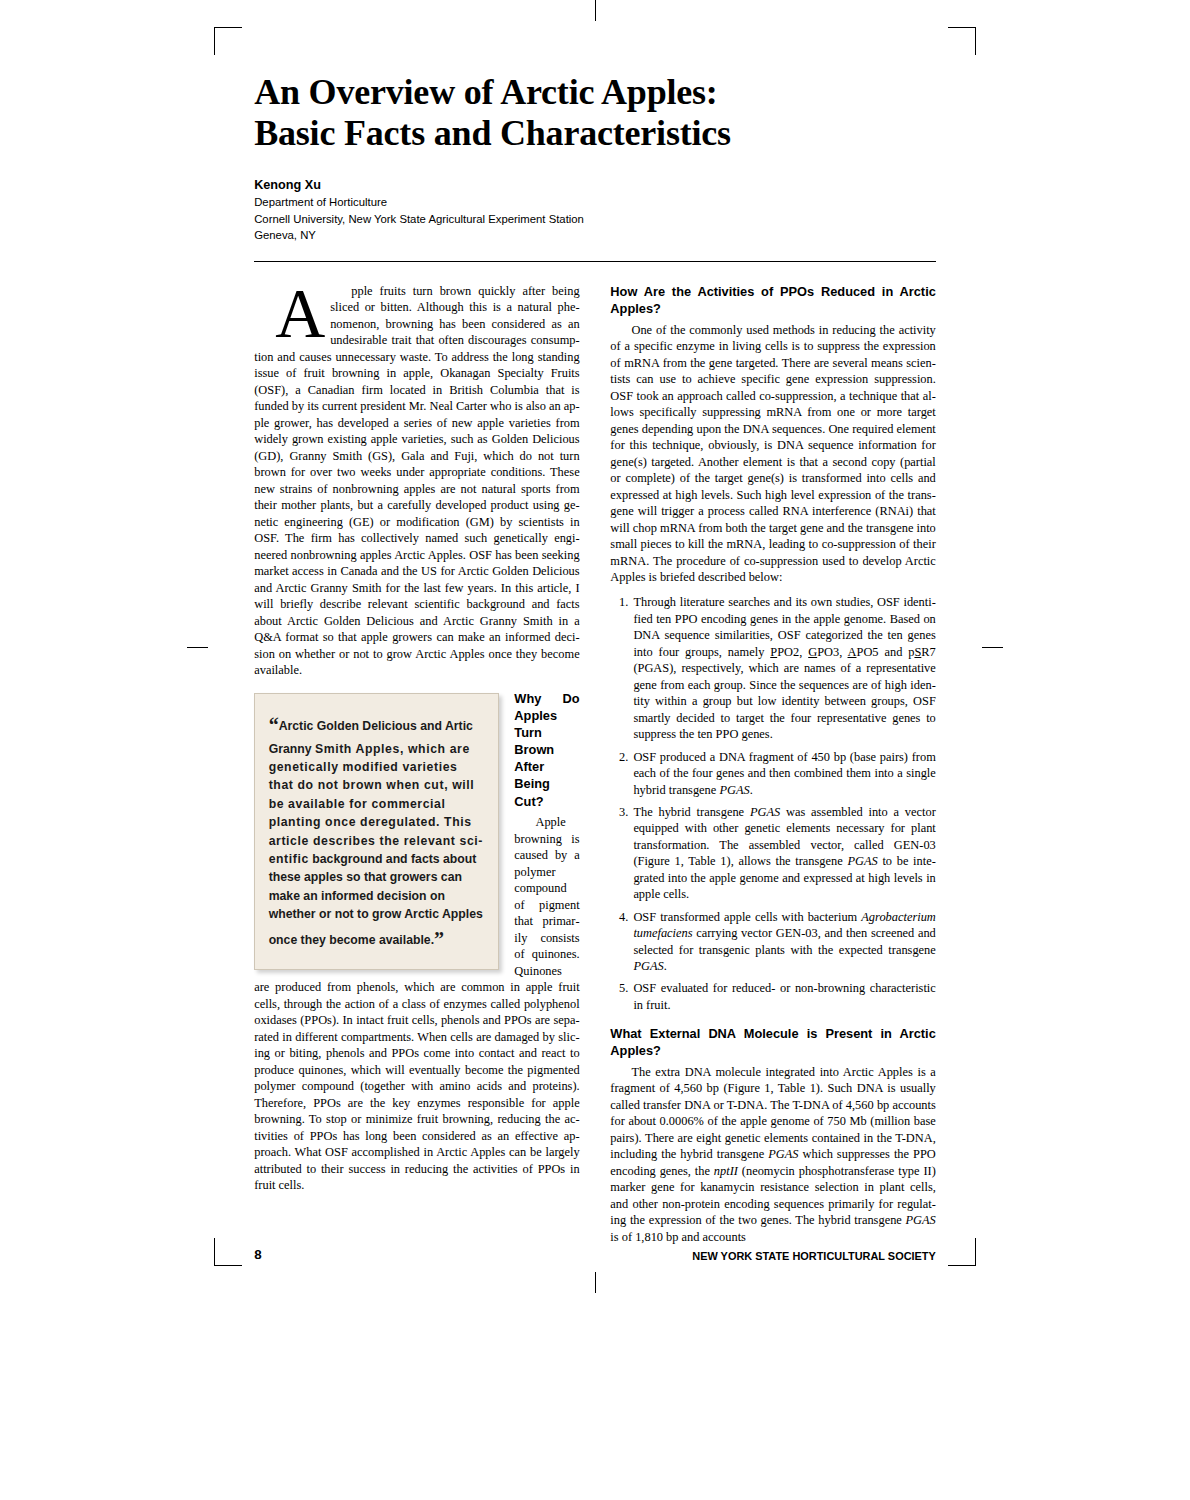An Overview of Arctic Apples:
Basic Facts and Characteristics
Kenong Xu
Department of Horticulture
Cornell University, New York State Agricultural Experiment Station
Geneva, NY
Apple fruits turn brown quickly after being sliced or bitten. Although this is a natural phenomenon, browning has been considered as an undesirable trait that often discourages consumption and causes unnecessary waste. To address the long standing issue of fruit browning in apple, Okanagan Specialty Fruits (OSF), a Canadian firm located in British Columbia that is funded by its current president Mr. Neal Carter who is also an apple grower, has developed a series of new apple varieties from widely grown existing apple varieties, such as Golden Delicious (GD), Granny Smith (GS), Gala and Fuji, which do not turn brown for over two weeks under appropriate conditions. These new strains of nonbrowning apples are not natural sports from their mother plants, but a carefully developed product using genetic engineering (GE) or modification (GM) by scientists in OSF. The firm has collectively named such genetically engineered nonbrowning apples Arctic Apples. OSF has been seeking market access in Canada and the US for Arctic Golden Delicious and Arctic Granny Smith for the last few years. In this article, I will briefly describe relevant scientific background and facts about Arctic Golden Delicious and Arctic Granny Smith in a Q&A format so that apple growers can make an informed decision on whether or not to grow Arctic Apples once they become available.
“Arctic Golden Delicious and Artic Granny Smith Apples, which are genetically modified varieties that do not brown when cut, will be available for commercial planting once deregulated. This article describes the relevant scientific background and facts about these apples so that growers can make an informed decision on whether or not to grow Arctic Apples once they become available.”
Why Do Apples Turn Brown After Being Cut?
Apple browning is caused by a polymer compound of pigment that primarily consists of quinones. Quinones are produced from phenols, which are common in apple fruit cells, through the action of a class of enzymes called polyphenol oxidases (PPOs). In intact fruit cells, phenols and PPOs are separated in different compartments. When cells are damaged by slicing or biting, phenols and PPOs come into contact and react to produce quinones, which will eventually become the pigmented polymer compound (together with amino acids and proteins). Therefore, PPOs are the key enzymes responsible for apple browning. To stop or minimize fruit browning, reducing the activities of PPOs has long been considered as an effective approach. What OSF accomplished in Arctic Apples can be largely attributed to their success in reducing the activities of PPOs in fruit cells.
How Are the Activities of PPOs Reduced in Arctic Apples?
One of the commonly used methods in reducing the activity of a specific enzyme in living cells is to suppress the expression of mRNA from the gene targeted. There are several means scientists can use to achieve specific gene expression suppression. OSF took an approach called co-suppression, a technique that allows specifically suppressing mRNA from one or more target genes depending upon the DNA sequences. One required element for this technique, obviously, is DNA sequence information for gene(s) targeted. Another element is that a second copy (partial or complete) of the target gene(s) is transformed into cells and expressed at high levels. Such high level expression of the transgene will trigger a process called RNA interference (RNAi) that will chop mRNA from both the target gene and the transgene into small pieces to kill the mRNA, leading to co-suppression of their mRNA. The procedure of co-suppression used to develop Arctic Apples is briefed described below:
Through literature searches and its own studies, OSF identified ten PPO encoding genes in the apple genome. Based on DNA sequence similarities, OSF categorized the ten genes into four groups, namely PPO2, GPO3, APO5 and pSR7 (PGAS), respectively, which are names of a representative gene from each group. Since the sequences are of high identity within a group but low identity between groups, OSF smartly decided to target the four representative genes to suppress the ten PPO genes.
OSF produced a DNA fragment of 450 bp (base pairs) from each of the four genes and then combined them into a single hybrid transgene PGAS.
The hybrid transgene PGAS was assembled into a vector equipped with other genetic elements necessary for plant transformation. The assembled vector, called GEN-03 (Figure 1, Table 1), allows the transgene PGAS to be integrated into the apple genome and expressed at high levels in apple cells.
OSF transformed apple cells with bacterium Agrobacterium tumefaciens carrying vector GEN-03, and then screened and selected for transgenic plants with the expected transgene PGAS.
OSF evaluated for reduced- or non-browning characteristic in fruit.
What External DNA Molecule is Present in Arctic Apples?
The extra DNA molecule integrated into Arctic Apples is a fragment of 4,560 bp (Figure 1, Table 1). Such DNA is usually called transfer DNA or T-DNA. The T-DNA of 4,560 bp accounts for about 0.0006% of the apple genome of 750 Mb (million base pairs). There are eight genetic elements contained in the T-DNA, including the hybrid transgene PGAS which suppresses the PPO encoding genes, the nptII (neomycin phosphotransferase type II) marker gene for kanamycin resistance selection in plant cells, and other non-protein encoding sequences primarily for regulating the expression of the two genes. The hybrid transgene PGAS is of 1,810 bp and accounts
8 NEW YORK STATE HORTICULTURAL SOCIETY